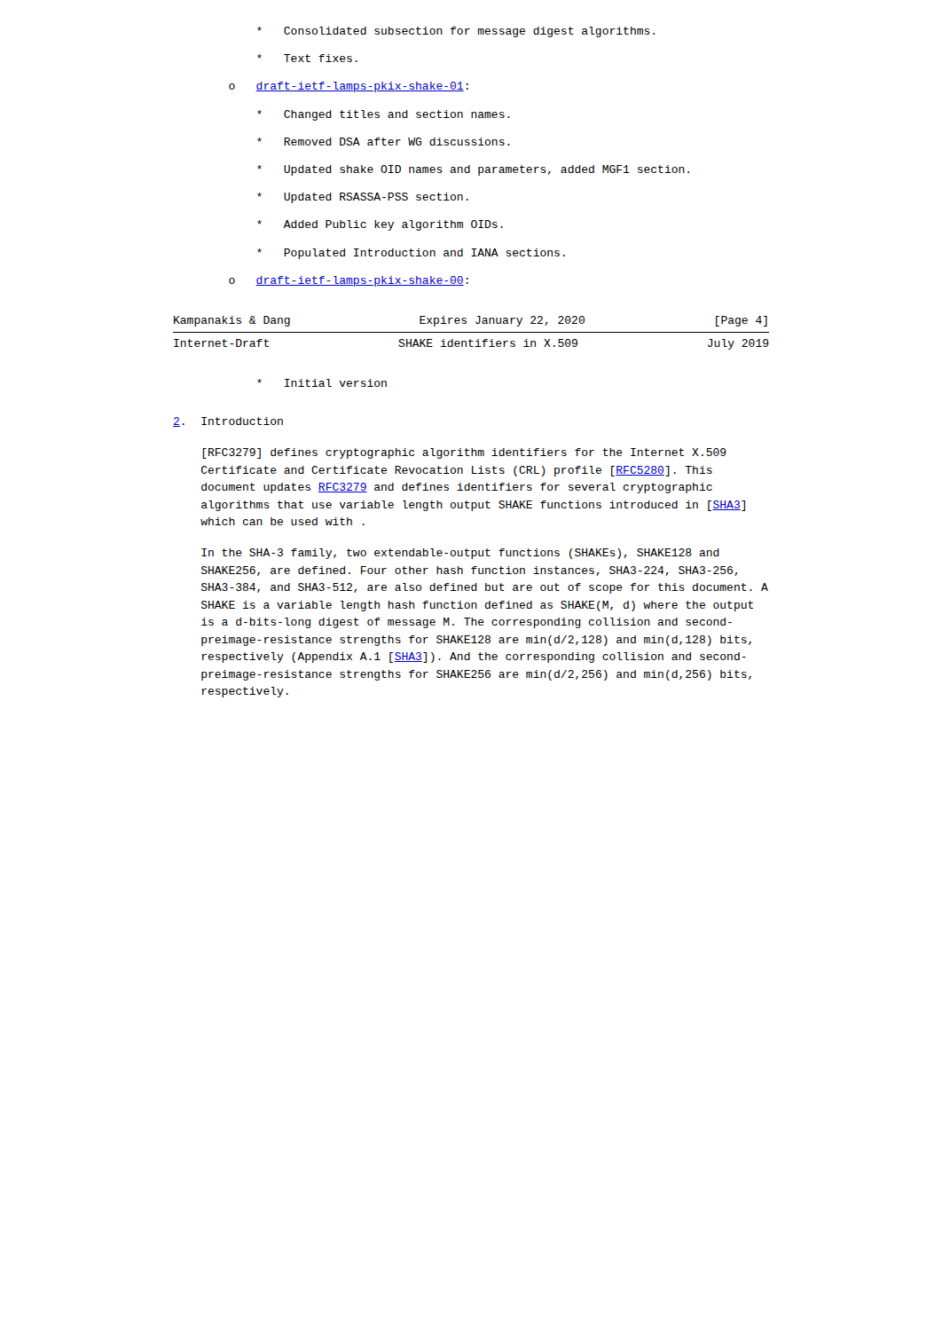*Consolidated subsection for message digest algorithms.
*Text fixes.
odraft-ietf-lamps-pkix-shake-01:
*Changed titles and section names.
*Removed DSA after WG discussions.
*Updated shake OID names and parameters, added MGF1 section.
*Updated RSASSA-PSS section.
*Added Public key algorithm OIDs.
*Populated Introduction and IANA sections.
odraft-ietf-lamps-pkix-shake-00:
Kampanakis & Dang Expires January 22, 2020 [Page 4]
Internet-Draft SHAKE identifiers in X.509 July 2019
*Initial version
2. Introduction
[RFC3279] defines cryptographic algorithm identifiers for the Internet X.509 Certificate and Certificate Revocation Lists (CRL) profile [RFC5280]. This document updates RFC3279 and defines identifiers for several cryptographic algorithms that use variable length output SHAKE functions introduced in [SHA3] which can be used with .
In the SHA-3 family, two extendable-output functions (SHAKEs), SHAKE128 and SHAKE256, are defined. Four other hash function instances, SHA3-224, SHA3-256, SHA3-384, and SHA3-512, are also defined but are out of scope for this document. A SHAKE is a variable length hash function defined as SHAKE(M, d) where the output is a d-bits-long digest of message M. The corresponding collision and second-preimage-resistance strengths for SHAKE128 are min(d/2,128) and min(d,128) bits, respectively (Appendix A.1 [SHA3]). And the corresponding collision and second-preimage-resistance strengths for SHAKE256 are min(d/2,256) and min(d,256) bits, respectively.